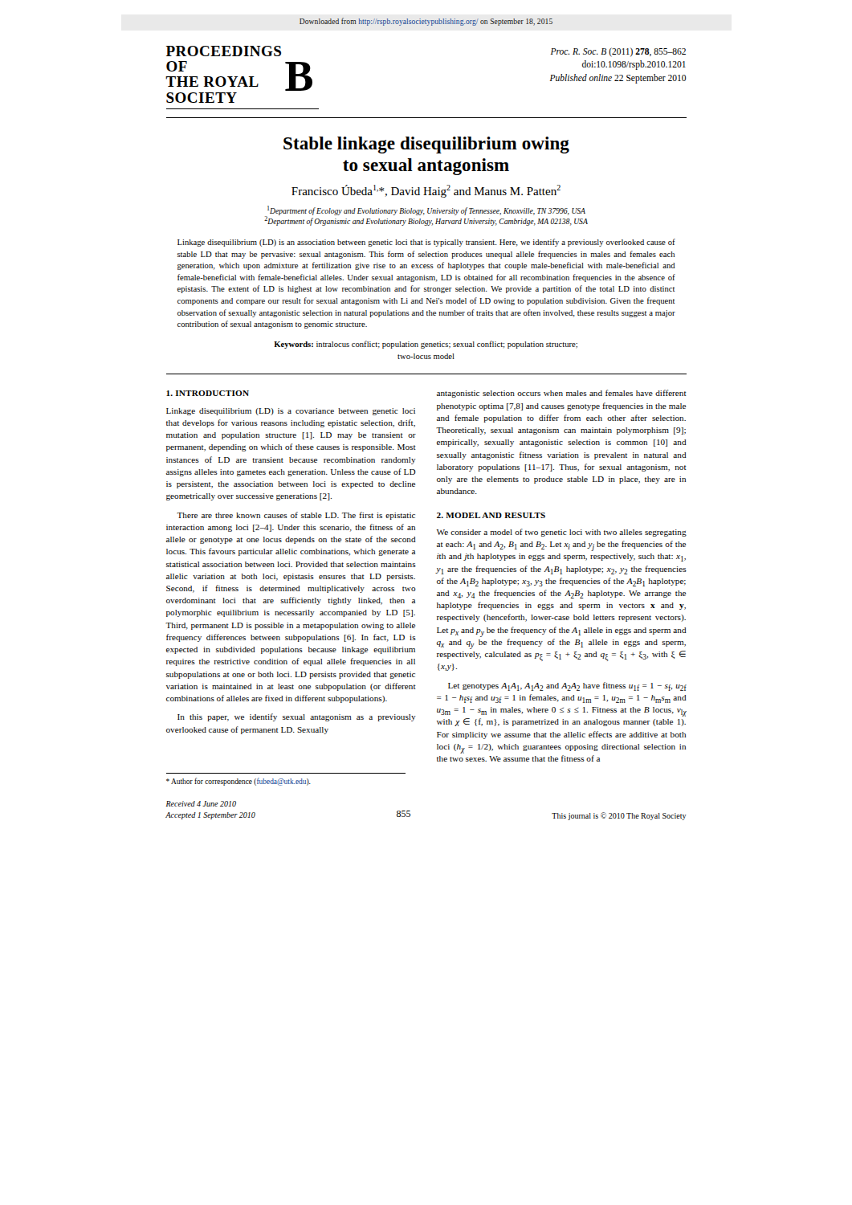Downloaded from http://rspb.royalsocietypublishing.org/ on September 18, 2015
PROCEEDINGS
OF
THE ROYAL
SOCIETY
B
Proc. R. Soc. B (2011) 278, 855–862
doi:10.1098/rspb.2010.1201
Published online 22 September 2010
Stable linkage disequilibrium owing
to sexual antagonism
Francisco Úbeda1,*, David Haig2 and Manus M. Patten2
1Department of Ecology and Evolutionary Biology, University of Tennessee, Knoxville, TN 37996, USA
2Department of Organismic and Evolutionary Biology, Harvard University, Cambridge, MA 02138, USA
Linkage disequilibrium (LD) is an association between genetic loci that is typically transient. Here, we identify a previously overlooked cause of stable LD that may be pervasive: sexual antagonism. This form of selection produces unequal allele frequencies in males and females each generation, which upon admixture at fertilization give rise to an excess of haplotypes that couple male-beneficial with male-beneficial and female-beneficial with female-beneficial alleles. Under sexual antagonism, LD is obtained for all recombination frequencies in the absence of epistasis. The extent of LD is highest at low recombination and for stronger selection. We provide a partition of the total LD into distinct components and compare our result for sexual antagonism with Li and Nei's model of LD owing to population subdivision. Given the frequent observation of sexually antagonistic selection in natural populations and the number of traits that are often involved, these results suggest a major contribution of sexual antagonism to genomic structure.
Keywords: intralocus conflict; population genetics; sexual conflict; population structure;
two-locus model
1. Introduction
Linkage disequilibrium (LD) is a covariance between genetic loci that develops for various reasons including epistatic selection, drift, mutation and population structure [1]. LD may be transient or permanent, depending on which of these causes is responsible. Most instances of LD are transient because recombination randomly assigns alleles into gametes each generation. Unless the cause of LD is persistent, the association between loci is expected to decline geometrically over successive generations [2].
There are three known causes of stable LD. The first is epistatic interaction among loci [2–4]. Under this scenario, the fitness of an allele or genotype at one locus depends on the state of the second locus. This favours particular allelic combinations, which generate a statistical association between loci. Provided that selection maintains allelic variation at both loci, epistasis ensures that LD persists. Second, if fitness is determined multiplicatively across two overdominant loci that are sufficiently tightly linked, then a polymorphic equilibrium is necessarily accompanied by LD [5]. Third, permanent LD is possible in a metapopulation owing to allele frequency differences between subpopulations [6]. In fact, LD is expected in subdivided populations because linkage equilibrium requires the restrictive condition of equal allele frequencies in all subpopulations at one or both loci. LD persists provided that genetic variation is maintained in at least one subpopulation (or different combinations of alleles are fixed in different subpopulations).
In this paper, we identify sexual antagonism as a previously overlooked cause of permanent LD. Sexually
antagonistic selection occurs when males and females have different phenotypic optima [7,8] and causes genotype frequencies in the male and female population to differ from each other after selection. Theoretically, sexual antagonism can maintain polymorphism [9]; empirically, sexually antagonistic selection is common [10] and sexually antagonistic fitness variation is prevalent in natural and laboratory populations [11–17]. Thus, for sexual antagonism, not only are the elements to produce stable LD in place, they are in abundance.
2. Model and results
We consider a model of two genetic loci with two alleles segregating at each: A1 and A2, B1 and B2. Let xi and yj be the frequencies of the ith and jth haplotypes in eggs and sperm, respectively, such that: x1, y1 are the frequencies of the A1B1 haplotype; x2, y2 the frequencies of the A1B2 haplotype; x3, y3 the frequencies of the A2B1 haplotype; and x4, y4 the frequencies of the A2B2 haplotype. We arrange the haplotype frequencies in eggs and sperm in vectors x and y, respectively (henceforth, lower-case bold letters represent vectors). Let px and py be the frequency of the A1 allele in eggs and sperm and qx and qy be the frequency of the B1 allele in eggs and sperm, respectively, calculated as pξ = ξ1 + ξ2 and qξ = ξ1 + ξ3, with ξ ∈ {x,y}.
Let genotypes A1A1, A1A2 and A2A2 have fitness u1f = 1 − sf, u2f = 1 − hfsf and u3f = 1 in females, and u1m = 1, u2m = 1 − hmsm and u3m = 1 − sm in males, where 0 ≤ s ≤ 1. Fitness at the B locus, vlχ with χ ∈ {f, m}, is parametrized in an analogous manner (table 1). For simplicity we assume that the allelic effects are additive at both loci (hχ = 1/2), which guarantees opposing directional selection in the two sexes. We assume that the fitness of a
* Author for correspondence (fubeda@utk.edu).
Received 4 June 2010
Accepted 1 September 2010
855
This journal is © 2010 The Royal Society